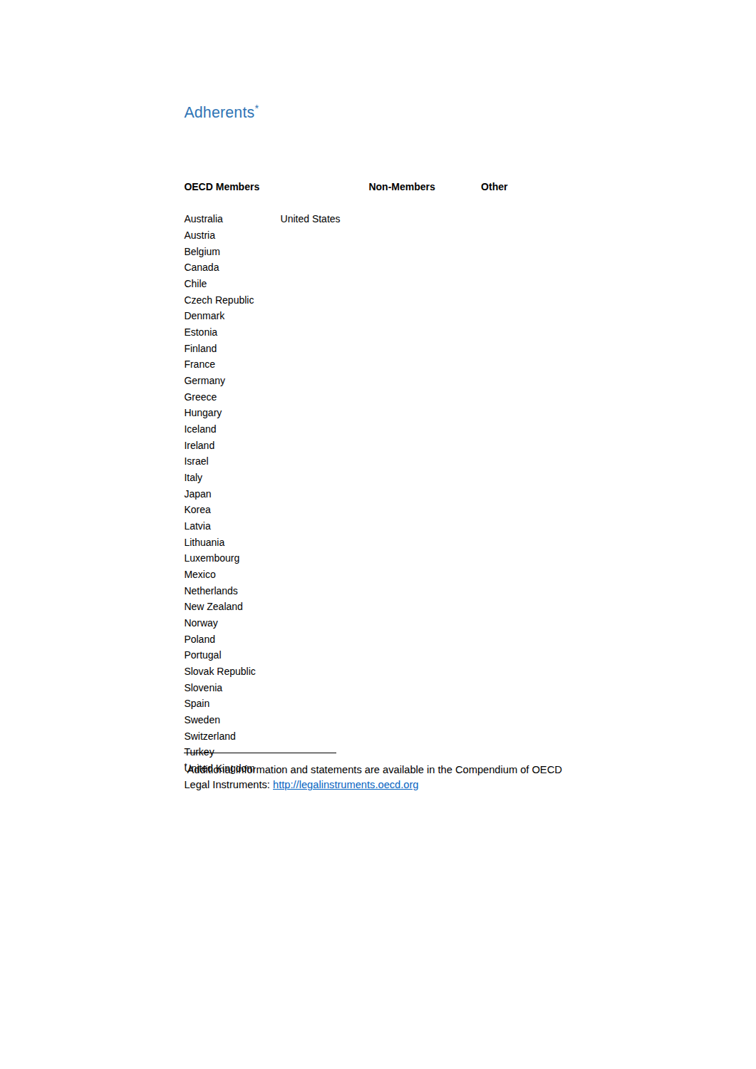Adherents*
| OECD Members | Non-Members | Other |
| --- | --- | --- |
| Australia Austria Belgium Canada Chile Czech Republic Denmark Estonia Finland France Germany Greece Hungary Iceland Ireland Israel Italy Japan Korea Latvia Lithuania Luxembourg Mexico Netherlands New Zealand Norway Poland Portugal Slovak Republic Slovenia Spain Sweden Switzerland Turkey United Kingdom | United States | | |
*Additional information and statements are available in the Compendium of OECD Legal Instruments: http://legalinstruments.oecd.org